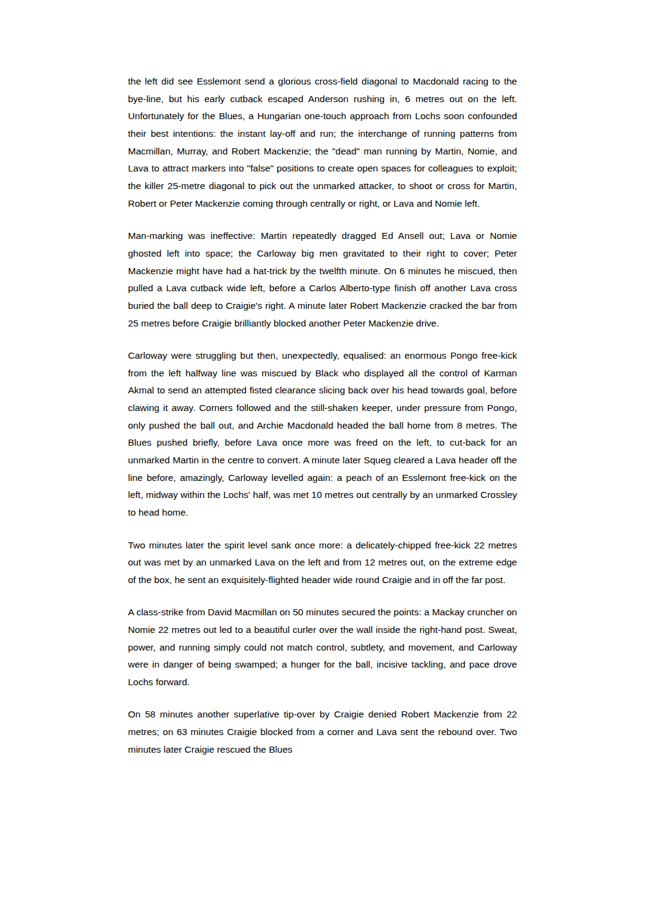the left did see Esslemont send a glorious cross-field diagonal to Macdonald racing to the bye-line, but his early cutback escaped Anderson rushing in, 6 metres out on the left. Unfortunately for the Blues, a Hungarian one-touch approach from Lochs soon confounded their best intentions: the instant lay-off and run; the interchange of running patterns from Macmillan, Murray, and Robert Mackenzie; the "dead" man running by Martin, Nomie, and Lava to attract markers into "false" positions to create open spaces for colleagues to exploit; the killer 25-metre diagonal to pick out the unmarked attacker, to shoot or cross for Martin, Robert or Peter Mackenzie coming through centrally or right, or Lava and Nomie left.
Man-marking was ineffective: Martin repeatedly dragged Ed Ansell out; Lava or Nomie ghosted left into space; the Carloway big men gravitated to their right to cover; Peter Mackenzie might have had a hat-trick by the twelfth minute. On 6 minutes he miscued, then pulled a Lava cutback wide left, before a Carlos Alberto-type finish off another Lava cross buried the ball deep to Craigie's right. A minute later Robert Mackenzie cracked the bar from 25 metres before Craigie brilliantly blocked another Peter Mackenzie drive.
Carloway were struggling but then, unexpectedly, equalised: an enormous Pongo free-kick from the left halfway line was miscued by Black who displayed all the control of Karman Akmal to send an attempted fisted clearance slicing back over his head towards goal, before clawing it away. Corners followed and the still-shaken keeper, under pressure from Pongo, only pushed the ball out, and Archie Macdonald headed the ball home from 8 metres. The Blues pushed briefly, before Lava once more was freed on the left, to cut-back for an unmarked Martin in the centre to convert. A minute later Squeg cleared a Lava header off the line before, amazingly, Carloway levelled again: a peach of an Esslemont free-kick on the left, midway within the Lochs' half, was met 10 metres out centrally by an unmarked Crossley to head home.
Two minutes later the spirit level sank once more: a delicately-chipped free-kick 22 metres out was met by an unmarked Lava on the left and from 12 metres out, on the extreme edge of the box, he sent an exquisitely-flighted header wide round Craigie and in off the far post.
A class-strike from David Macmillan on 50 minutes secured the points: a Mackay cruncher on Nomie 22 metres out led to a beautiful curler over the wall inside the right-hand post. Sweat, power, and running simply could not match control, subtlety, and movement, and Carloway were in danger of being swamped; a hunger for the ball, incisive tackling, and pace drove Lochs forward.
On 58 minutes another superlative tip-over by Craigie denied Robert Mackenzie from 22 metres; on 63 minutes Craigie blocked from a corner and Lava sent the rebound over. Two minutes later Craigie rescued the Blues